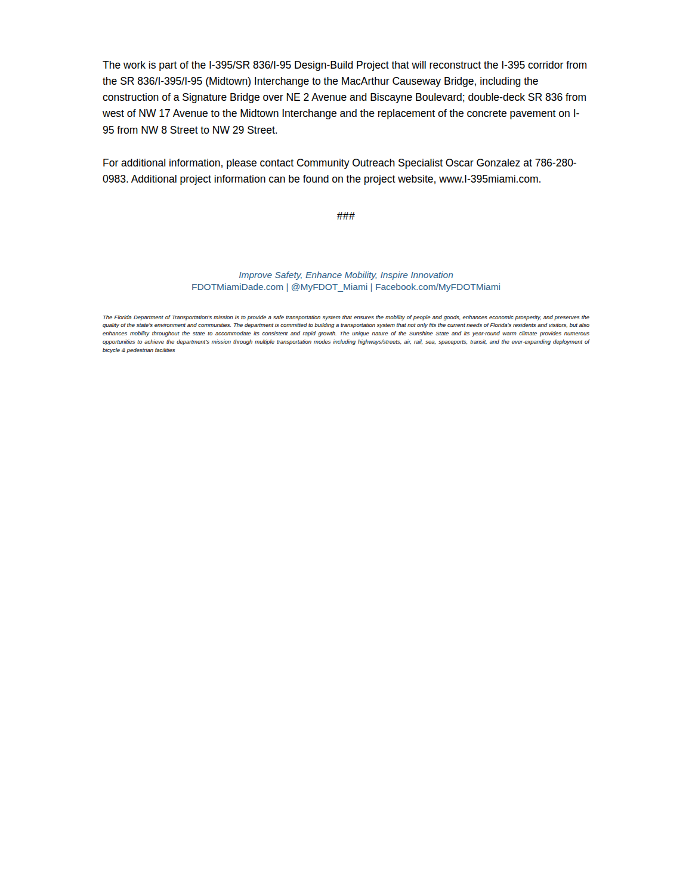The work is part of the I-395/SR 836/I-95 Design-Build Project that will reconstruct the I-395 corridor from the SR 836/I-395/I-95 (Midtown) Interchange to the MacArthur Causeway Bridge, including the construction of a Signature Bridge over NE 2 Avenue and Biscayne Boulevard; double-deck SR 836 from west of NW 17 Avenue to the Midtown Interchange and the replacement of the concrete pavement on I-95 from NW 8 Street to NW 29 Street.
For additional information, please contact Community Outreach Specialist Oscar Gonzalez at 786-280-0983. Additional project information can be found on the project website, www.I-395miami.com.
###
Improve Safety, Enhance Mobility, Inspire Innovation
FDOTMiamiDade.com | @MyFDOT_Miami | Facebook.com/MyFDOTMiami
The Florida Department of Transportation’s mission is to provide a safe transportation system that ensures the mobility of people and goods, enhances economic prosperity, and preserves the quality of the state’s environment and communities. The department is committed to building a transportation system that not only fits the current needs of Florida’s residents and visitors, but also enhances mobility throughout the state to accommodate its consistent and rapid growth. The unique nature of the Sunshine State and its year-round warm climate provides numerous opportunities to achieve the department’s mission through multiple transportation modes including highways/streets, air, rail, sea, spaceports, transit, and the ever-expanding deployment of bicycle & pedestrian facilities